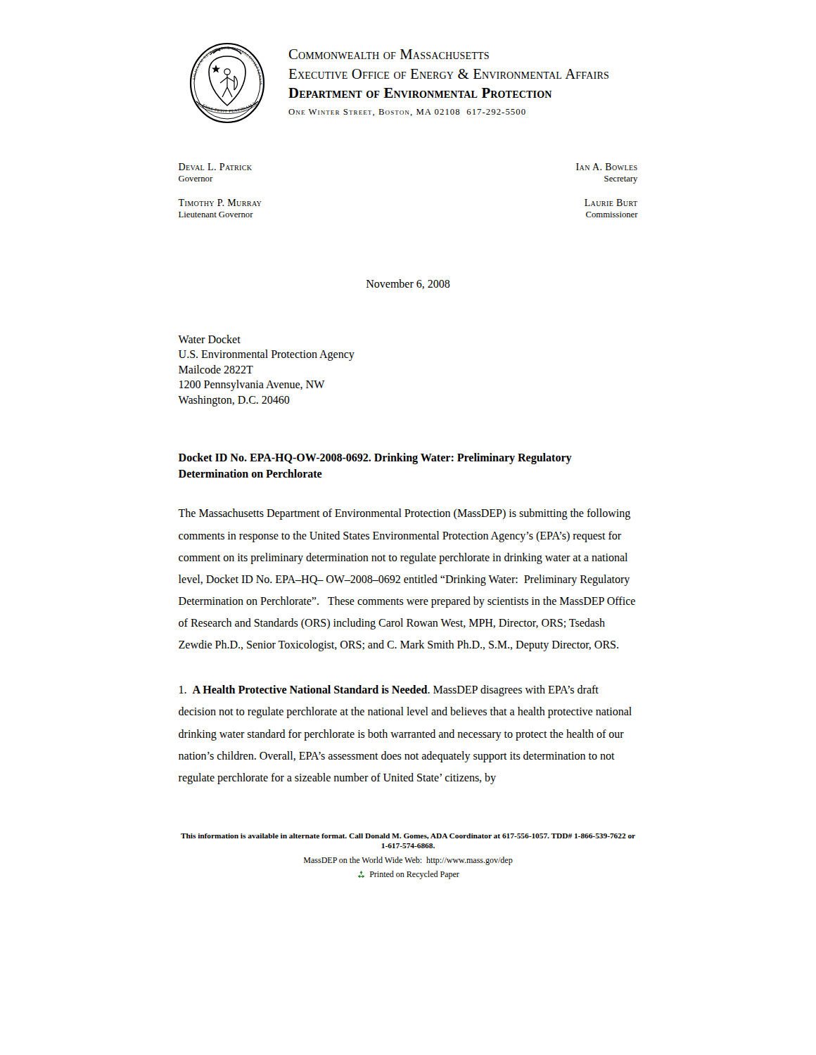ENSE PETIT PLACIDAM SUB LIBERTATE QUIETEM SIGILLUM REIPUBLICÆ MASSACHUSETTENSIS
Commonwealth of Massachusetts
Executive Office of Energy & Environmental Affairs
Department of Environmental Protection
One Winter Street, Boston, MA 02108 617-292-5500
Deval L. Patrick
Governor
Timothy P. Murray
Lieutenant Governor
Ian A. Bowles
Secretary
Laurie Burt
Commissioner
November 6, 2008
Water Docket
U.S. Environmental Protection Agency
Mailcode 2822T
1200 Pennsylvania Avenue, NW
Washington, D.C. 20460
Docket ID No. EPA-HQ-OW-2008-0692. Drinking Water: Preliminary Regulatory
Determination on Perchlorate
The Massachusetts Department of Environmental Protection (MassDEP) is submitting the following comments in response to the United States Environmental Protection Agency’s (EPA’s) request for comment on its preliminary determination not to regulate perchlorate in drinking water at a national level, Docket ID No. EPA–HQ– OW–2008–0692 entitled “Drinking Water: Preliminary Regulatory Determination on Perchlorate”. These comments were prepared by scientists in the MassDEP Office of Research and Standards (ORS) including Carol Rowan West, MPH, Director, ORS; Tsedash Zewdie Ph.D., Senior Toxicologist, ORS; and C. Mark Smith Ph.D., S.M., Deputy Director, ORS.
1. A Health Protective National Standard is Needed. MassDEP disagrees with EPA’s draft decision not to regulate perchlorate at the national level and believes that a health protective national drinking water standard for perchlorate is both warranted and necessary to protect the health of our nation’s children. Overall, EPA’s assessment does not adequately support its determination to not regulate perchlorate for a sizeable number of United State’ citizens, by
This information is available in alternate format. Call Donald M. Gomes, ADA Coordinator at 617-556-1057. TDD# 1-866-539-7622 or 1-617-574-6868.
MassDEP on the World Wide Web: http://www.mass.gov/dep
Printed on Recycled Paper